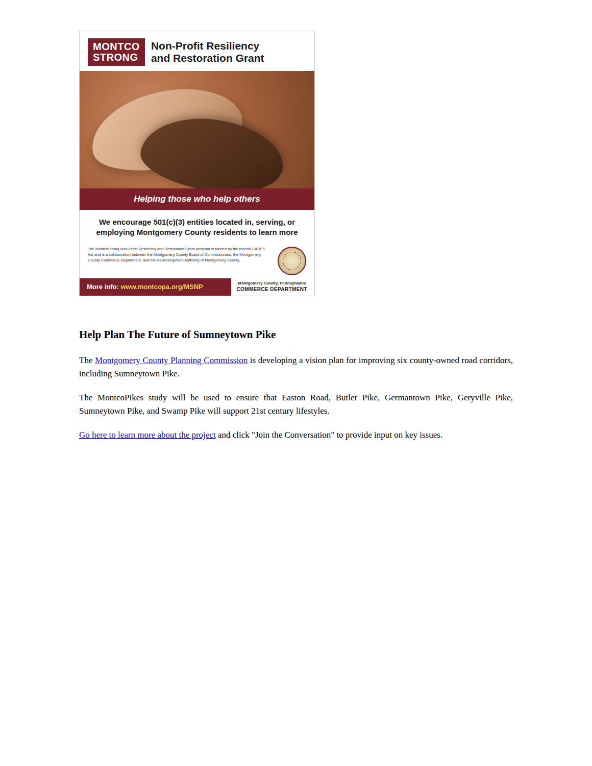MONTCO
STRONG
Non-Profit Resiliency
and Restoration Grant
Helping those who help others
We encourage 501(c)(3) entities located in, serving, or
employing Montgomery County residents to learn more
The MontcoStrong Non-Profit Resiliency and Restoration Grant program is funded by the federal CARES Act and is a collaboration between the Montgomery County Board of Commissioners, the Montgomery County Commerce Department, and the Redevelopment Authority of Montgomery County.
More info: www.montcopa.org/MSNP
Montgomery County, Pennsylvania
COMMERCE DEPARTMENT
Help Plan The Future of Sumneytown Pike
The Montgomery County Planning Commission is developing a vision plan for improving six county-owned road corridors, including Sumneytown Pike.
The MontcoPikes study will be used to ensure that Easton Road, Butler Pike, Germantown Pike, Geryville Pike, Sumneytown Pike, and Swamp Pike will support 21st century lifestyles.
Go here to learn more about the project and click "Join the Conversation" to provide input on key issues.